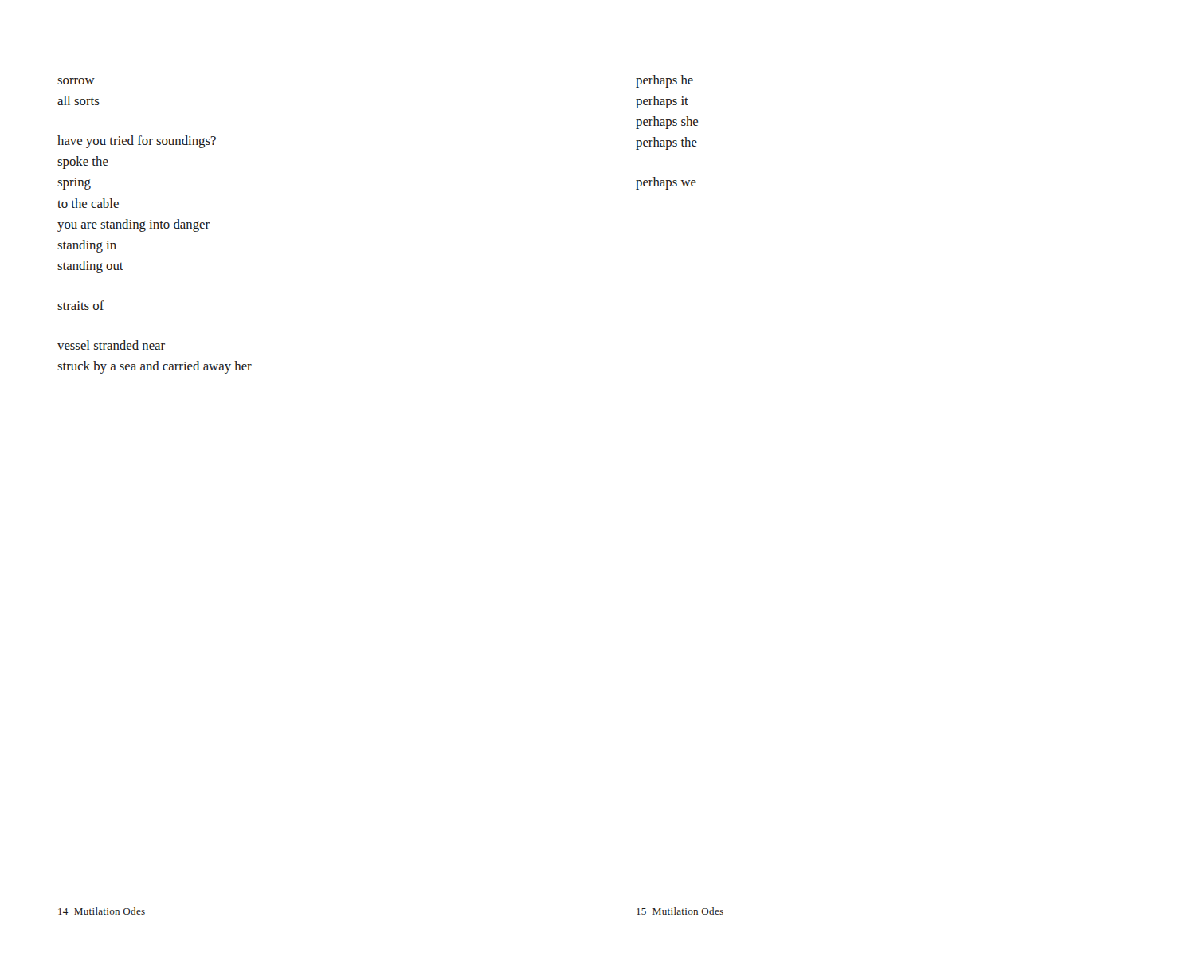sorrow
all sorts
have you tried for soundings?
spoke the
spring
to the cable
you are standing into danger
standing in
standing out
straits of
vessel stranded near
struck by a sea and carried away her
14 Mutilation Odes
perhaps he
perhaps it
perhaps she
perhaps the
perhaps we
15 Mutilation Odes